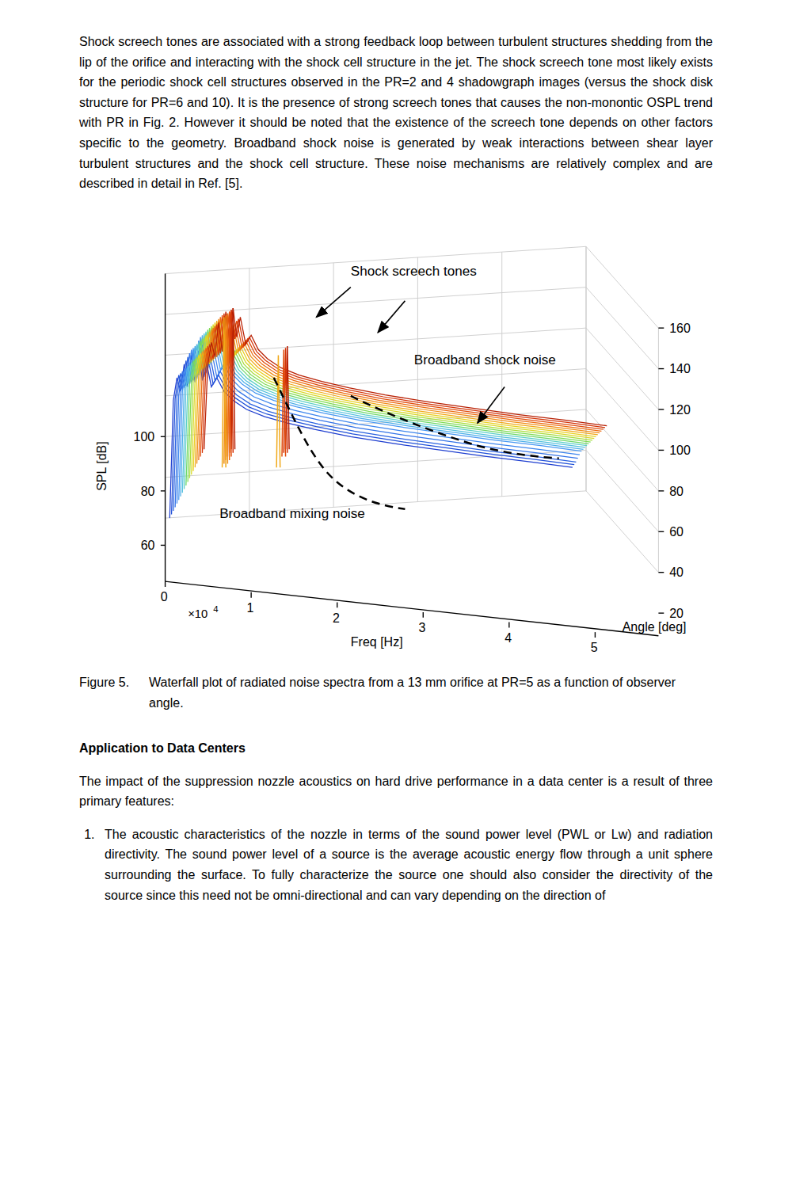Shock screech tones are associated with a strong feedback loop between turbulent structures shedding from the lip of the orifice and interacting with the shock cell structure in the jet. The shock screech tone most likely exists for the periodic shock cell structures observed in the PR=2 and 4 shadowgraph images (versus the shock disk structure for PR=6 and 10). It is the presence of strong screech tones that causes the non-monontic OSPL trend with PR in Fig. 2. However it should be noted that the existence of the screech tone depends on other factors specific to the geometry. Broadband shock noise is generated by weak interactions between shear layer turbulent structures and the shock cell structure. These noise mechanisms are relatively complex and are described in detail in Ref. [5].
Shock screech tones Broadband shock noise Broadband mixing noise 100 80 60 SPL [dB] 0 1 2 3 4 5 ×10 4 Freq [Hz] 160 140 120 100 80 60 40 20 Angle [deg]
Figure 5. Waterfall plot of radiated noise spectra from a 13 mm orifice at PR=5 as a function of observer angle.
Application to Data Centers
The impact of the suppression nozzle acoustics on hard drive performance in a data center is a result of three primary features:
The acoustic characteristics of the nozzle in terms of the sound power level (PWL or Lw) and radiation directivity. The sound power level of a source is the average acoustic energy flow through a unit sphere surrounding the surface. To fully characterize the source one should also consider the directivity of the source since this need not be omni-directional and can vary depending on the direction of